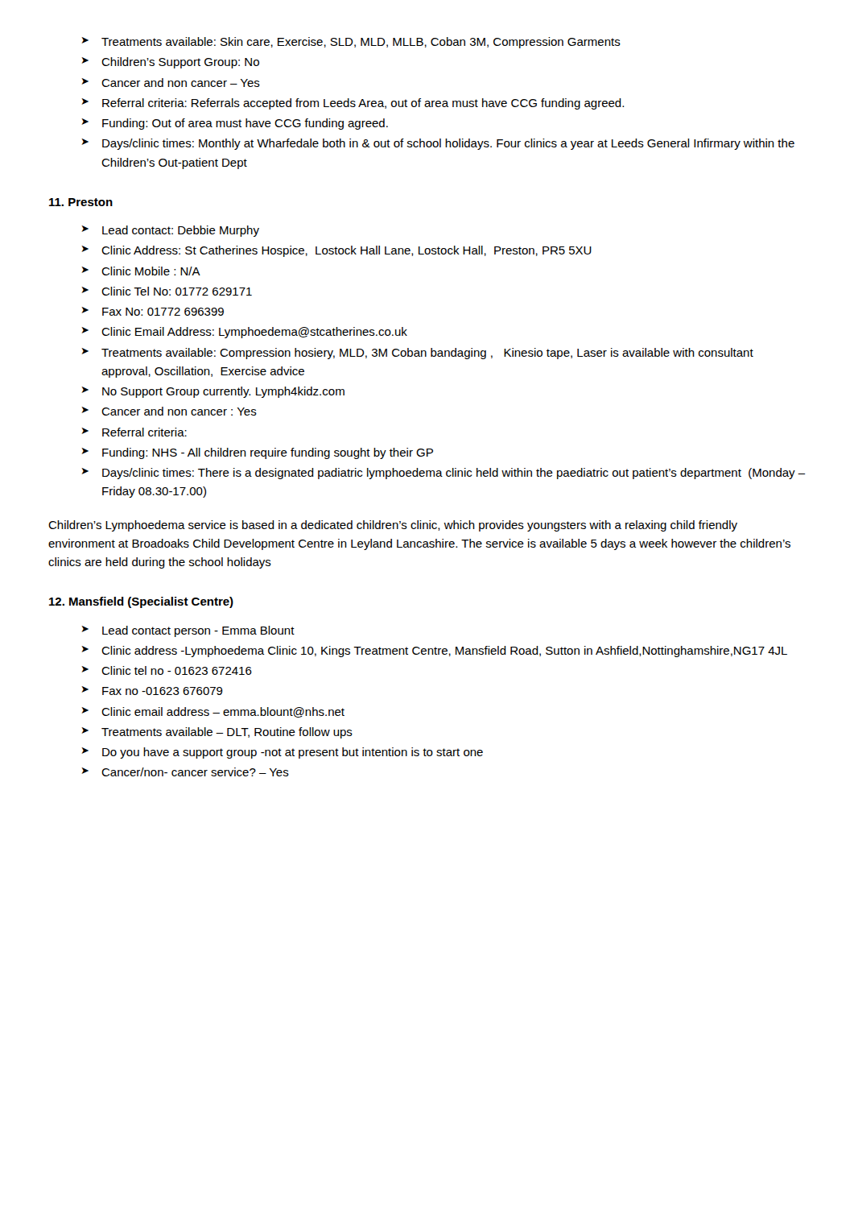Treatments available: Skin care, Exercise, SLD, MLD, MLLB, Coban 3M, Compression Garments
Children’s Support Group: No
Cancer and non cancer – Yes
Referral criteria: Referrals accepted from Leeds Area, out of area must have CCG funding agreed.
Funding: Out of area must have CCG funding agreed.
Days/clinic times: Monthly at Wharfedale both in & out of school holidays. Four clinics a year at Leeds General Infirmary within the Children’s Out-patient Dept
11. Preston
Lead contact: Debbie Murphy
Clinic Address: St Catherines Hospice, Lostock Hall Lane, Lostock Hall, Preston, PR5 5XU
Clinic Mobile : N/A
Clinic Tel No: 01772 629171
Fax No: 01772 696399
Clinic Email Address: Lymphoedema@stcatherines.co.uk
Treatments available: Compression hosiery, MLD, 3M Coban bandaging , Kinesio tape, Laser is available with consultant approval, Oscillation, Exercise advice
No Support Group currently. Lymph4kidz.com
Cancer and non cancer : Yes
Referral criteria:
Funding: NHS - All children require funding sought by their GP
Days/clinic times: There is a designated padiatric lymphoedema clinic held within the paediatric out patient’s department (Monday – Friday 08.30-17.00)
Children’s Lymphoedema service is based in a dedicated children’s clinic, which provides youngsters with a relaxing child friendly environment at Broadoaks Child Development Centre in Leyland Lancashire. The service is available 5 days a week however the children’s clinics are held during the school holidays
12. Mansfield (Specialist Centre)
Lead contact person - Emma Blount
Clinic address -Lymphoedema Clinic 10, Kings Treatment Centre, Mansfield Road, Sutton in Ashfield,Nottinghamshire,NG17 4JL
Clinic tel no - 01623 672416
Fax no -01623 676079
Clinic email address – emma.blount@nhs.net
Treatments available – DLT, Routine follow ups
Do you have a support group -not at present but intention is to start one
Cancer/non- cancer service? – Yes